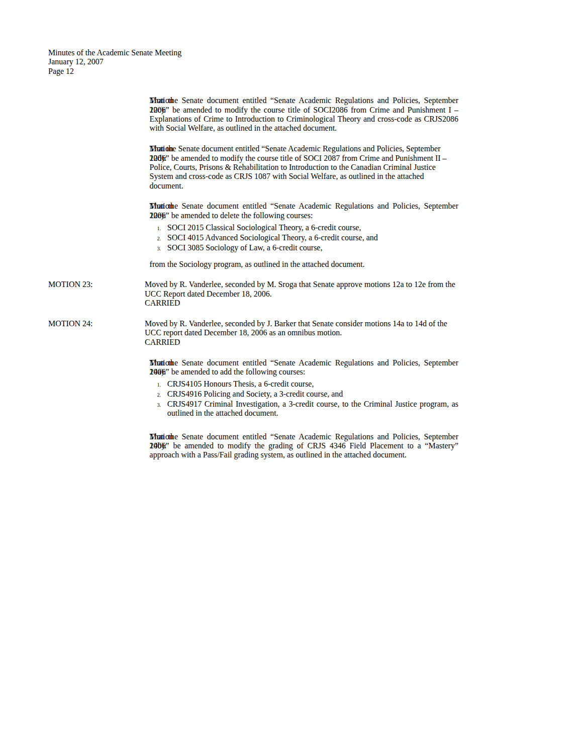Minutes of the Academic Senate Meeting
January 12, 2007
Page 12
Motion 12c):
That the Senate document entitled “Senate Academic Regulations and Policies, September 2006” be amended to modify the course title of SOCI2086 from Crime and Punishment I – Explanations of Crime to Introduction to Criminological Theory and cross-code as CRJS2086 with Social Welfare, as outlined in the attached document.
Motion 12d):
That the Senate document entitled “Senate Academic Regulations and Policies, September 2006” be amended to modify the course title of SOCI 2087 from Crime and Punishment II – Police, Courts, Prisons & Rehabilitation to Introduction to the Canadian Criminal Justice System and cross-code as CRJS 1087 with Social Welfare, as outlined in the attached document.
Motion 12e):
That the Senate document entitled “Senate Academic Regulations and Policies, September 2006” be amended to delete the following courses:
SOCI 2015 Classical Sociological Theory, a 6-credit course,
SOCI 4015 Advanced Sociological Theory, a 6-credit course, and
SOCI 3085 Sociology of Law, a 6-credit course,
from the Sociology program, as outlined in the attached document.
MOTION 23:
Moved by R. Vanderlee, seconded by M. Sroga that Senate approve motions 12a to 12e from the UCC Report dated December 18, 2006.
CARRIED
MOTION 24:
Moved by R. Vanderlee, seconded by J. Barker that Senate consider motions 14a to 14d of the UCC report dated December 18, 2006 as an omnibus motion.
CARRIED
Motion 14a):
That the Senate document entitled “Senate Academic Regulations and Policies, September 2006” be amended to add the following courses:
CRJS4105 Honours Thesis, a 6-credit course,
CRJS4916 Policing and Society, a 3-credit course, and
CRJS4917 Criminal Investigation, a 3-credit course, to the Criminal Justice program, as outlined in the attached document.
Motion 14b):
That the Senate document entitled “Senate Academic Regulations and Policies, September 2006” be amended to modify the grading of CRJS 4346 Field Placement to a “Mastery” approach with a Pass/Fail grading system, as outlined in the attached document.